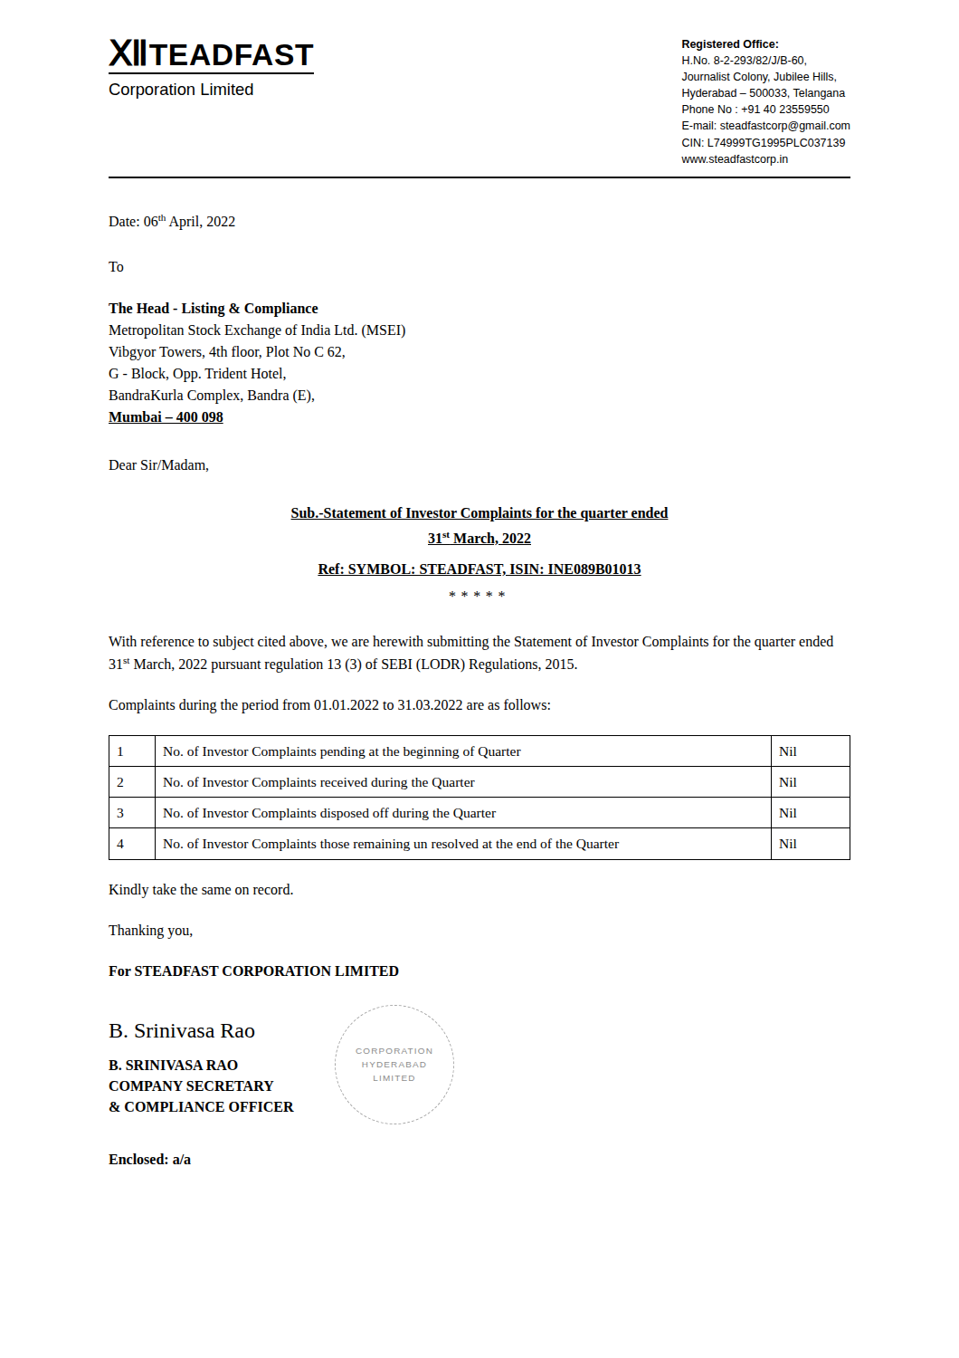ⅫTEADFAST
Corporation Limited
Registered Office:
H.No. 8-2-293/82/J/B-60,
Journalist Colony, Jubilee Hills,
Hyderabad – 500033, Telangana
Phone No : +91 40 23559550
E-mail: steadfastcorp@gmail.com
CIN: L74999TG1995PLC037139
www.steadfastcorp.in
Date: 06th April, 2022
To
The Head - Listing & Compliance
Metropolitan Stock Exchange of India Ltd. (MSEI)
Vibgyor Towers, 4th floor, Plot No C 62,
G - Block, Opp. Trident Hotel,
BandraKurla Complex, Bandra (E),
Mumbai – 400 098
Dear Sir/Madam,
Sub.-Statement of Investor Complaints for the quarter ended
31st March, 2022
Ref: SYMBOL: STEADFAST, ISIN: INE089B01013
*****
With reference to subject cited above, we are herewith submitting the Statement of Investor Complaints for the quarter ended 31st March, 2022 pursuant regulation 13 (3) of SEBI (LODR) Regulations, 2015.
Complaints during the period from 01.01.2022 to 31.03.2022 are as follows:
| 1 | No. of Investor Complaints pending at the beginning of Quarter | Nil |
| 2 | No. of Investor Complaints received during the Quarter | Nil |
| 3 | No. of Investor Complaints disposed off during the Quarter | Nil |
| 4 | No. of Investor Complaints those remaining un resolved at the end of the Quarter | Nil |
Kindly take the same on record.
Thanking you,
For STEADFAST CORPORATION LIMITED
CORPORATION
HYDERABAD
LIMITED
B. Srinivasa Rao
B. SRINIVASA RAO
COMPANY SECRETARY
& COMPLIANCE OFFICER
Enclosed: a/a